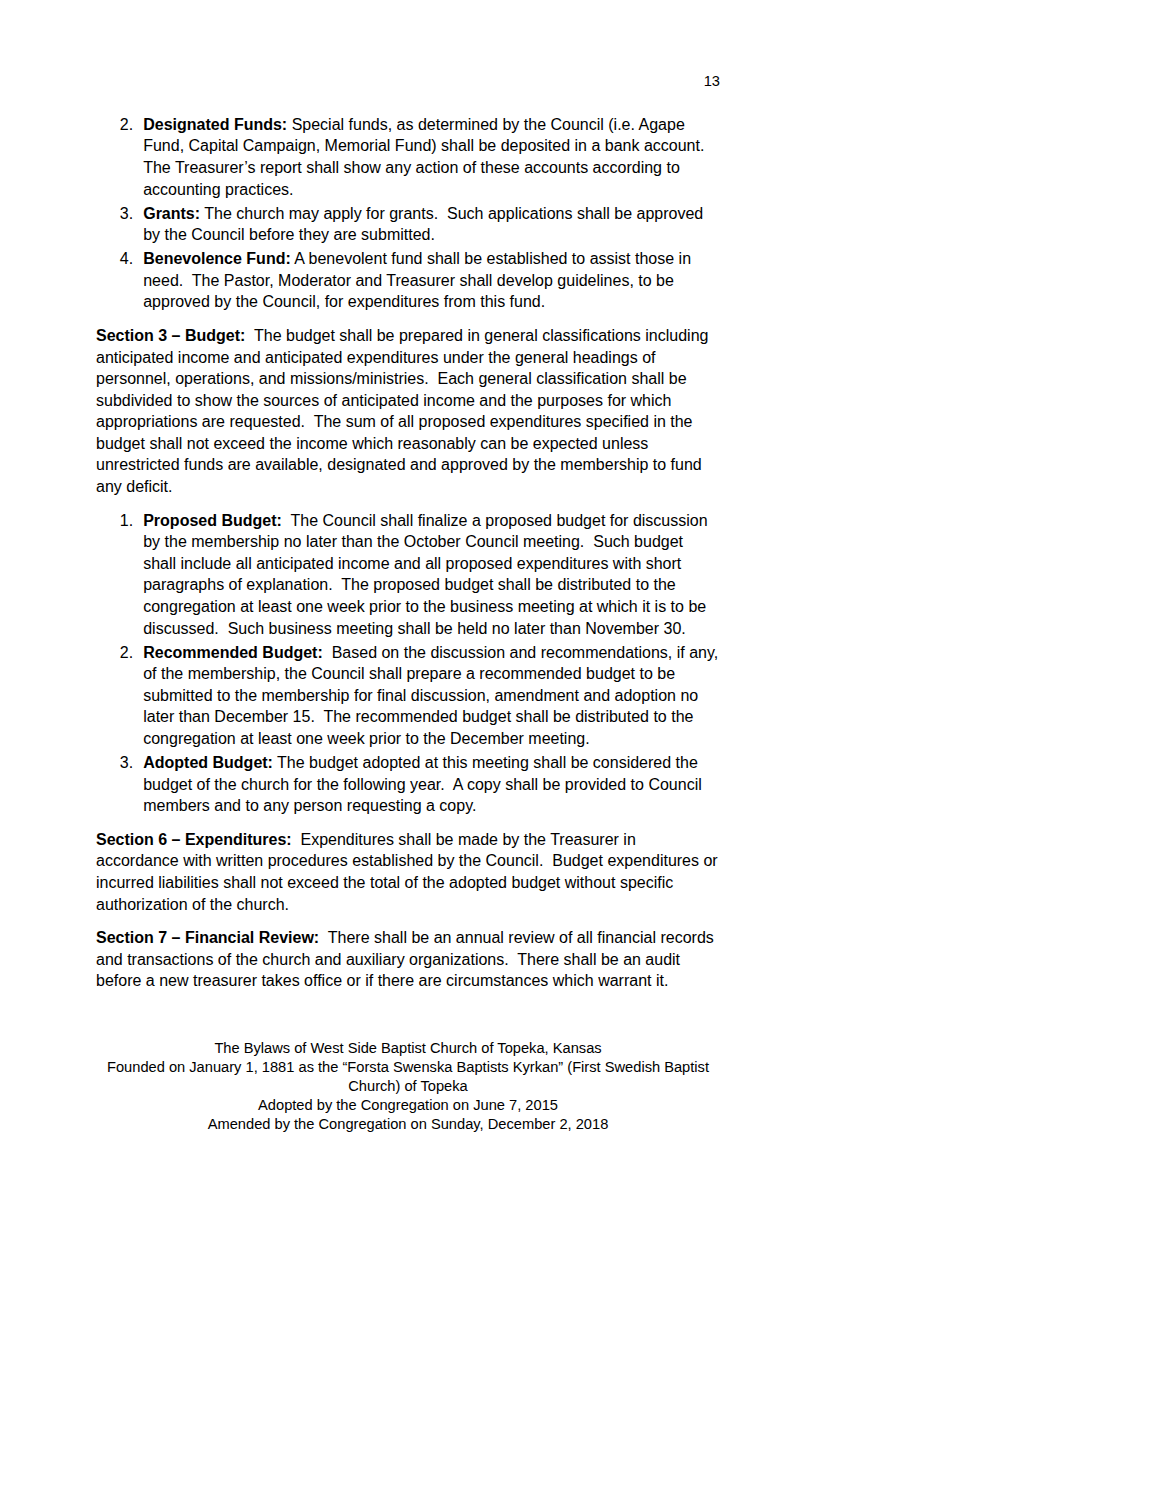13
Designated Funds: Special funds, as determined by the Council (i.e. Agape Fund, Capital Campaign, Memorial Fund) shall be deposited in a bank account. The Treasurer’s report shall show any action of these accounts according to accounting practices.
Grants: The church may apply for grants. Such applications shall be approved by the Council before they are submitted.
Benevolence Fund: A benevolent fund shall be established to assist those in need. The Pastor, Moderator and Treasurer shall develop guidelines, to be approved by the Council, for expenditures from this fund.
Section 3 – Budget: The budget shall be prepared in general classifications including anticipated income and anticipated expenditures under the general headings of personnel, operations, and missions/ministries. Each general classification shall be subdivided to show the sources of anticipated income and the purposes for which appropriations are requested. The sum of all proposed expenditures specified in the budget shall not exceed the income which reasonably can be expected unless unrestricted funds are available, designated and approved by the membership to fund any deficit.
Proposed Budget: The Council shall finalize a proposed budget for discussion by the membership no later than the October Council meeting. Such budget shall include all anticipated income and all proposed expenditures with short paragraphs of explanation. The proposed budget shall be distributed to the congregation at least one week prior to the business meeting at which it is to be discussed. Such business meeting shall be held no later than November 30.
Recommended Budget: Based on the discussion and recommendations, if any, of the membership, the Council shall prepare a recommended budget to be submitted to the membership for final discussion, amendment and adoption no later than December 15. The recommended budget shall be distributed to the congregation at least one week prior to the December meeting.
Adopted Budget: The budget adopted at this meeting shall be considered the budget of the church for the following year. A copy shall be provided to Council members and to any person requesting a copy.
Section 6 – Expenditures: Expenditures shall be made by the Treasurer in accordance with written procedures established by the Council. Budget expenditures or incurred liabilities shall not exceed the total of the adopted budget without specific authorization of the church.
Section 7 – Financial Review: There shall be an annual review of all financial records and transactions of the church and auxiliary organizations. There shall be an audit before a new treasurer takes office or if there are circumstances which warrant it.
The Bylaws of West Side Baptist Church of Topeka, Kansas
Founded on January 1, 1881 as the “Forsta Swenska Baptists Kyrkan” (First Swedish Baptist Church) of Topeka
Adopted by the Congregation on June 7, 2015
Amended by the Congregation on Sunday, December 2, 2018